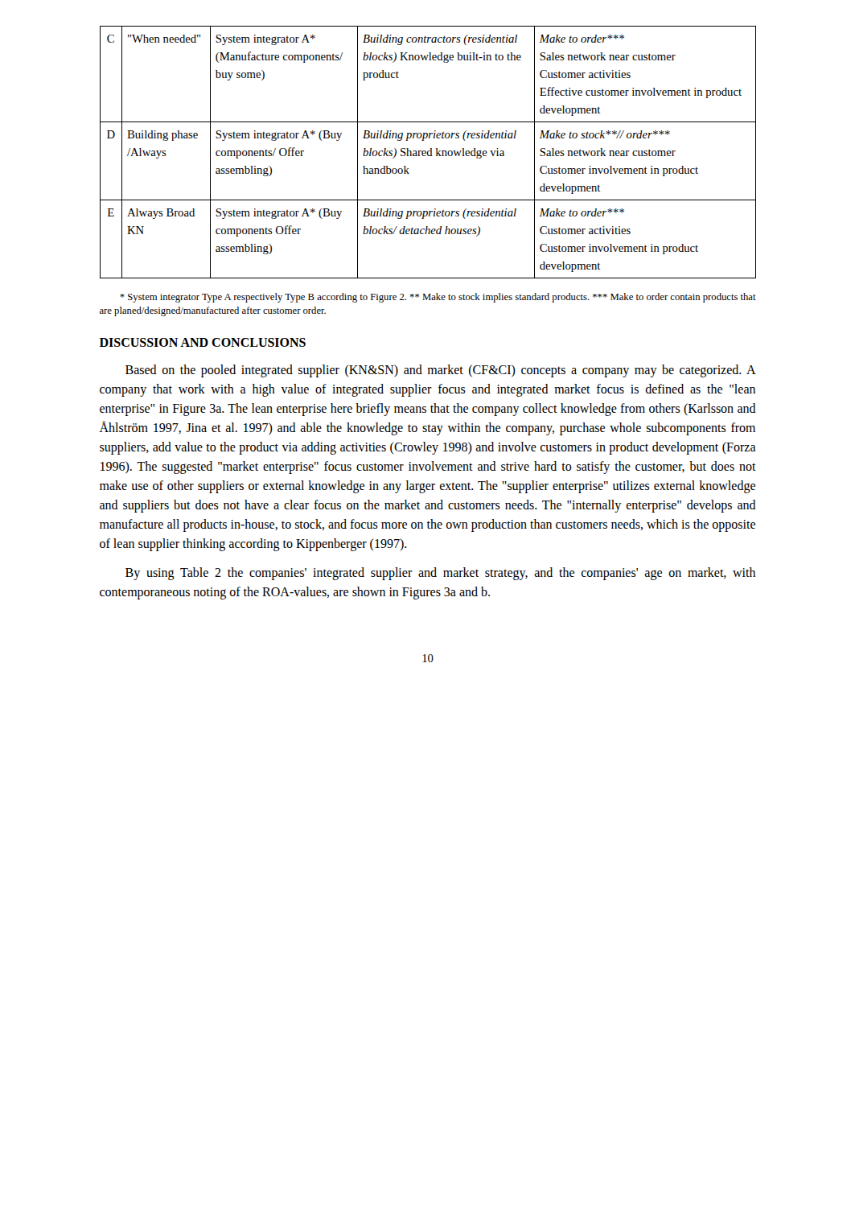| C | "When needed" | System integrator A* (Manufacture components/ buy some) | Building contractors (residential blocks) Knowledge built-in to the product | Make to order*** Sales network near customer Customer activities Effective customer involvement in product development |
| D | Building phase /Always | System integrator A* (Buy components/ Offer assembling) | Building proprietors (residential blocks) Shared knowledge via handbook | Make to stock**// order*** Sales network near customer Customer involvement in product development |
| E | Always Broad KN | System integrator A* (Buy components Offer assembling) | Building proprietors (residential blocks/ detached houses) | Make to order*** Customer activities Customer involvement in product development |
* System integrator Type A respectively Type B according to Figure 2. ** Make to stock implies standard products. *** Make to order contain products that are planed/designed/manufactured after customer order.
DISCUSSION AND CONCLUSIONS
Based on the pooled integrated supplier (KN&SN) and market (CF&CI) concepts a company may be categorized. A company that work with a high value of integrated supplier focus and integrated market focus is defined as the "lean enterprise" in Figure 3a. The lean enterprise here briefly means that the company collect knowledge from others (Karlsson and Åhlström 1997, Jina et al. 1997) and able the knowledge to stay within the company, purchase whole subcomponents from suppliers, add value to the product via adding activities (Crowley 1998) and involve customers in product development (Forza 1996). The suggested "market enterprise" focus customer involvement and strive hard to satisfy the customer, but does not make use of other suppliers or external knowledge in any larger extent. The "supplier enterprise" utilizes external knowledge and suppliers but does not have a clear focus on the market and customers needs. The "internally enterprise" develops and manufacture all products in-house, to stock, and focus more on the own production than customers needs, which is the opposite of lean supplier thinking according to Kippenberger (1997).
By using Table 2 the companies' integrated supplier and market strategy, and the companies' age on market, with contemporaneous noting of the ROA-values, are shown in Figures 3a and b.
10